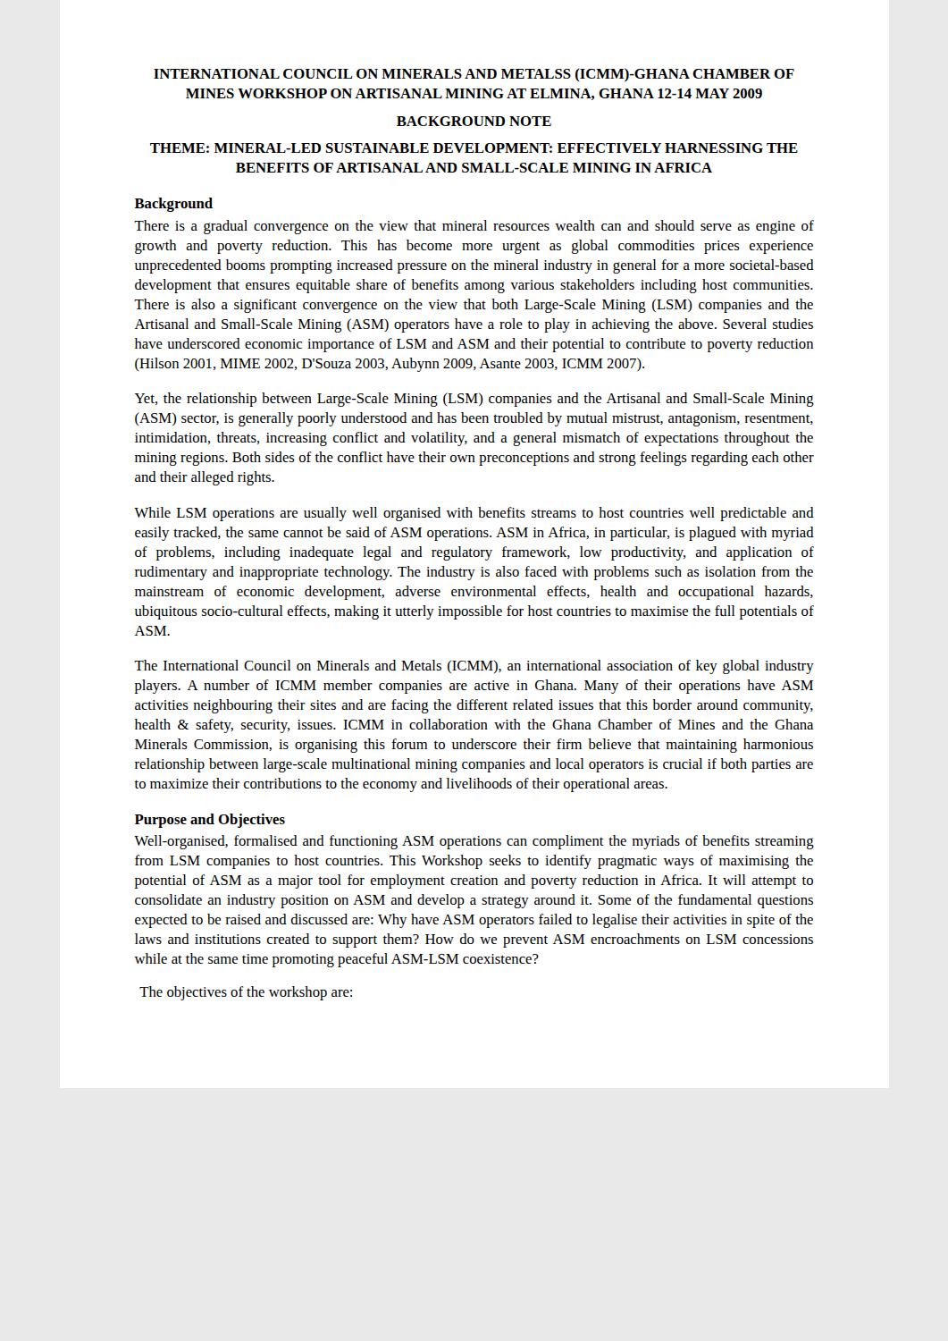International Council on Minerals and Metalss (ICMM)-Ghana Chamber of Mines Workshop on Artisanal Mining at Elmina, Ghana 12-14 May 2009
Background Note
Theme: Mineral-led Sustainable Development: Effectively Harnessing the Benefits of Artisanal and Small-Scale Mining in Africa
Background
There is a gradual convergence on the view that mineral resources wealth can and should serve as engine of growth and poverty reduction. This has become more urgent as global commodities prices experience unprecedented booms prompting increased pressure on the mineral industry in general for a more societal-based development that ensures equitable share of benefits among various stakeholders including host communities. There is also a significant convergence on the view that both Large-Scale Mining (LSM) companies and the Artisanal and Small-Scale Mining (ASM) operators have a role to play in achieving the above. Several studies have underscored economic importance of LSM and ASM and their potential to contribute to poverty reduction (Hilson 2001, MIME 2002, D'Souza 2003, Aubynn 2009, Asante 2003, ICMM 2007).
Yet, the relationship between Large-Scale Mining (LSM) companies and the Artisanal and Small-Scale Mining (ASM) sector, is generally poorly understood and has been troubled by mutual mistrust, antagonism, resentment, intimidation, threats, increasing conflict and volatility, and a general mismatch of expectations throughout the mining regions. Both sides of the conflict have their own preconceptions and strong feelings regarding each other and their alleged rights.
While LSM operations are usually well organised with benefits streams to host countries well predictable and easily tracked, the same cannot be said of ASM operations. ASM in Africa, in particular, is plagued with myriad of problems, including inadequate legal and regulatory framework, low productivity, and application of rudimentary and inappropriate technology. The industry is also faced with problems such as isolation from the mainstream of economic development, adverse environmental effects, health and occupational hazards, ubiquitous socio-cultural effects, making it utterly impossible for host countries to maximise the full potentials of ASM.
The International Council on Minerals and Metals (ICMM), an international association of key global industry players. A number of ICMM member companies are active in Ghana. Many of their operations have ASM activities neighbouring their sites and are facing the different related issues that this border around community, health & safety, security, issues. ICMM in collaboration with the Ghana Chamber of Mines and the Ghana Minerals Commission, is organising this forum to underscore their firm believe that maintaining harmonious relationship between large-scale multinational mining companies and local operators is crucial if both parties are to maximize their contributions to the economy and livelihoods of their operational areas.
Purpose and Objectives
Well-organised, formalised and functioning ASM operations can compliment the myriads of benefits streaming from LSM companies to host countries. This Workshop seeks to identify pragmatic ways of maximising the potential of ASM as a major tool for employment creation and poverty reduction in Africa. It will attempt to consolidate an industry position on ASM and develop a strategy around it. Some of the fundamental questions expected to be raised and discussed are: Why have ASM operators failed to legalise their activities in spite of the laws and institutions created to support them? How do we prevent ASM encroachments on LSM concessions while at the same time promoting peaceful ASM-LSM coexistence?
The objectives of the workshop are: